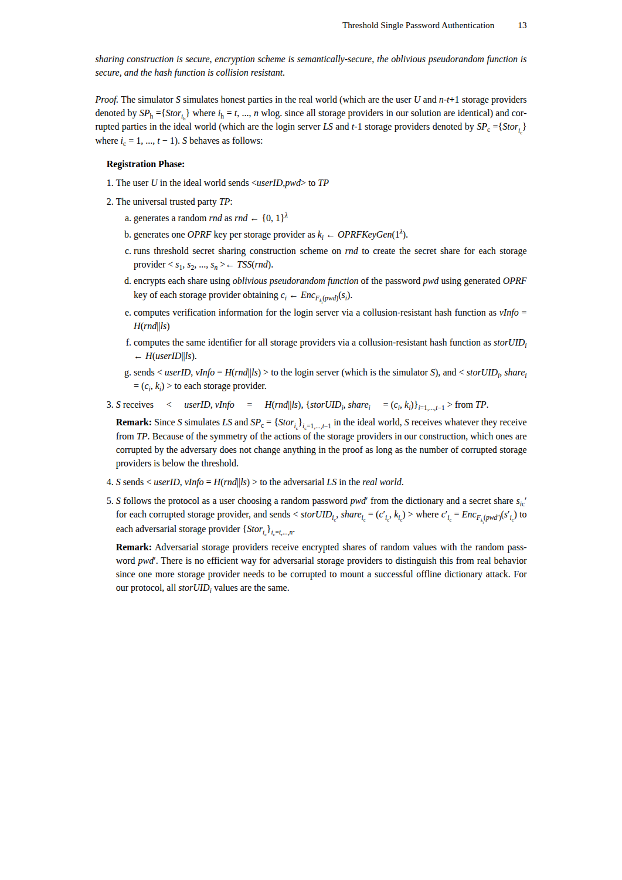Threshold Single Password Authentication 13
sharing construction is secure, encryption scheme is semantically-secure, the oblivious pseudorandom function is secure, and the hash function is collision resistant.
Proof. The simulator S simulates honest parties in the real world (which are the user U and n-t+1 storage providers denoted by SPh ={Storih} where ih = t, ..., n wlog. since all storage providers in our solution are identical) and corrupted parties in the ideal world (which are the login server LS and t-1 storage providers denoted by SPc ={Storic} where ic = 1, ..., t − 1). S behaves as follows:
Registration Phase:
The user U in the ideal world sends <userID,pwd> to TP
The universal trusted party TP:
generates a random rnd as rnd ← {0, 1}λ
generates one OPRF key per storage provider as ki ← OPRFKeyGen(1λ).
runs threshold secret sharing construction scheme on rnd to create the secret share for each storage provider < s1, s2, ..., sn >← TSS(rnd).
encrypts each share using oblivious pseudorandom function of the password pwd using generated OPRF key of each storage provider obtaining ci ← EncFki(pwd)(si).
computes verification information for the login server via a collusion-resistant hash function as vInfo = H(rnd||ls)
computes the same identifier for all storage providers via a collusion-resistant hash function as storUIDi ← H(userID||ls).
sends < userID, vInfo = H(rnd||ls) > to the login server (which is the simulator S), and < storUIDi, sharei = (ci, ki) > to each storage provider.
S receives < userID, vInfo = H(rnd||ls), {storUIDi, sharei = (ci, ki)}i=1,...,t−1 > from TP.
Remark: Since S simulates LS and SPc = {Storic}ic=1,...,t−1 in the ideal world, S receives whatever they receive from TP. Because of the symmetry of the actions of the storage providers in our construction, which ones are corrupted by the adversary does not change anything in the proof as long as the number of corrupted storage providers is below the threshold.
S sends < userID, vInfo = H(rnd||ls) > to the adversarial LS in the real world.
S follows the protocol as a user choosing a random password pwd′ from the dictionary and a secret share sic′ for each corrupted storage provider, and sends < storUIDic, shareic = (c′ic, kic) > where c′ic = EncFki(pwd′)(s′ic) to each adversarial storage provider {Storic}ic=t,...,n.
Remark: Adversarial storage providers receive encrypted shares of random values with the random password pwd′. There is no efficient way for adversarial storage providers to distinguish this from real behavior since one more storage provider needs to be corrupted to mount a successful offline dictionary attack. For our protocol, all storUIDi values are the same.